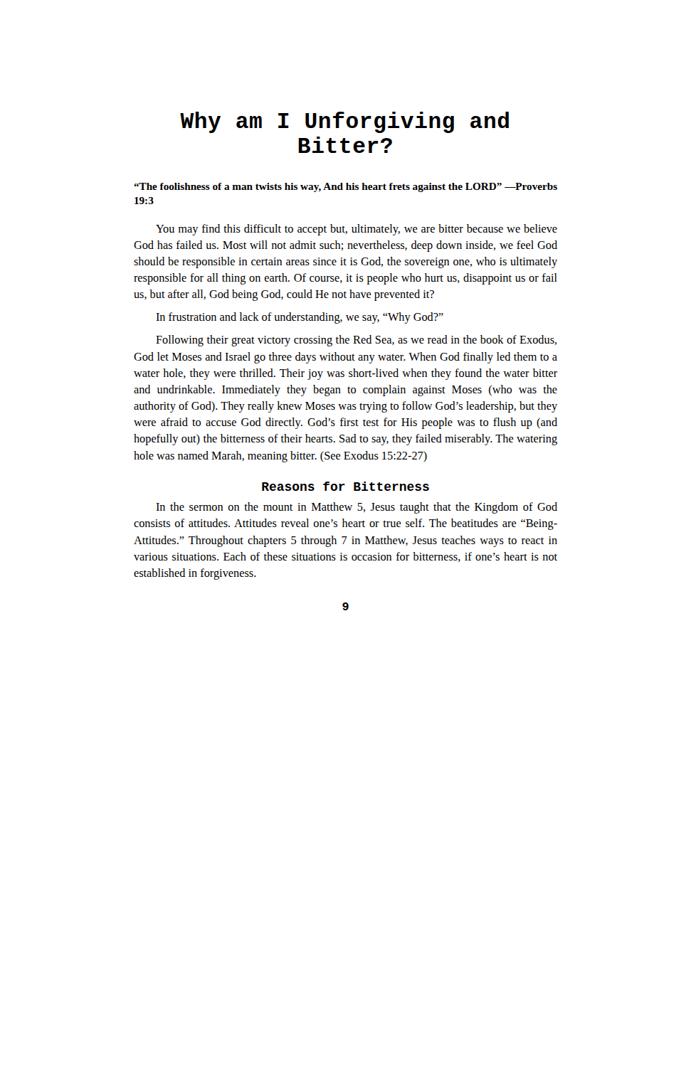Why am I Unforgiving and Bitter?
“The foolishness of a man twists his way, And his heart frets against the LORD” —Proverbs 19:3
You may find this difficult to accept but, ultimately, we are bitter because we believe God has failed us. Most will not admit such; nevertheless, deep down inside, we feel God should be responsible in certain areas since it is God, the sovereign one, who is ultimately responsible for all thing on earth. Of course, it is people who hurt us, disappoint us or fail us, but after all, God being God, could He not have prevented it?
In frustration and lack of understanding, we say, “Why God?”
Following their great victory crossing the Red Sea, as we read in the book of Exodus, God let Moses and Israel go three days without any water. When God finally led them to a water hole, they were thrilled. Their joy was short-lived when they found the water bitter and undrinkable. Immediately they began to complain against Moses (who was the authority of God). They really knew Moses was trying to follow God’s leadership, but they were afraid to accuse God directly. God’s first test for His people was to flush up (and hopefully out) the bitterness of their hearts. Sad to say, they failed miserably. The watering hole was named Marah, meaning bitter. (See Exodus 15:22-27)
Reasons for Bitterness
In the sermon on the mount in Matthew 5, Jesus taught that the Kingdom of God consists of attitudes. Attitudes reveal one’s heart or true self. The beatitudes are “Being-Attitudes.” Throughout chapters 5 through 7 in Matthew, Jesus teaches ways to react in various situations. Each of these situations is occasion for bitterness, if one’s heart is not established in forgiveness.
9